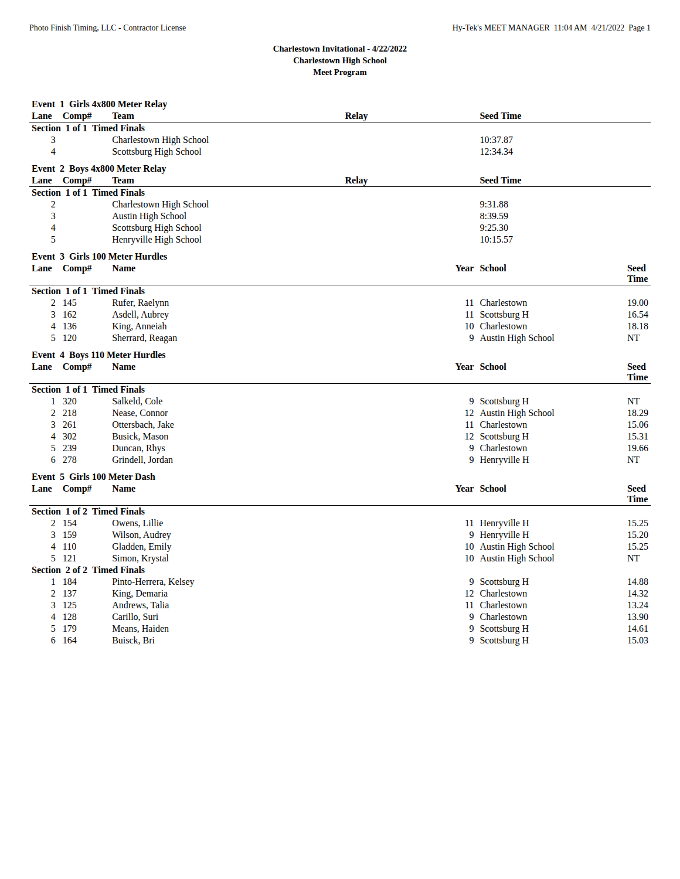Photo Finish Timing, LLC - Contractor License
Hy-Tek's MEET MANAGER 11:04 AM 4/21/2022 Page 1
Charlestown Invitational - 4/22/2022
Charlestown High School
Meet Program
| Event 1 Girls 4x800 Meter Relay |
| Lane | Comp# | Team | Relay | Seed Time | |
| Section 1 of 1 Timed Finals |
| 3 | | Charlestown High School | | 10:37.87 | |
| 4 | | Scottsburg High School | | 12:34.34 | |
| Event 2 Boys 4x800 Meter Relay |
| Lane | Comp# | Team | Relay | Seed Time | |
| Section 1 of 1 Timed Finals |
| 2 | | Charlestown High School | | 9:31.88 | |
| 3 | | Austin High School | | 8:39.59 | |
| 4 | | Scottsburg High School | | 9:25.30 | |
| 5 | | Henryville High School | | 10:15.57 | |
| Event 3 Girls 100 Meter Hurdles |
| Lane | Comp# | Name | Year | School | Seed Time |
| Section 1 of 1 Timed Finals |
| 2 | 145 | Rufer, Raelynn | 11 | Charlestown | 19.00 |
| 3 | 162 | Asdell, Aubrey | 11 | Scottsburg H | 16.54 |
| 4 | 136 | King, Anneiah | 10 | Charlestown | 18.18 |
| 5 | 120 | Sherrard, Reagan | 9 | Austin High School | NT |
| Event 4 Boys 110 Meter Hurdles |
| Lane | Comp# | Name | Year | School | Seed Time |
| Section 1 of 1 Timed Finals |
| 1 | 320 | Salkeld, Cole | 9 | Scottsburg H | NT |
| 2 | 218 | Nease, Connor | 12 | Austin High School | 18.29 |
| 3 | 261 | Ottersbach, Jake | 11 | Charlestown | 15.06 |
| 4 | 302 | Busick, Mason | 12 | Scottsburg H | 15.31 |
| 5 | 239 | Duncan, Rhys | 9 | Charlestown | 19.66 |
| 6 | 278 | Grindell, Jordan | 9 | Henryville H | NT |
| Event 5 Girls 100 Meter Dash |
| Lane | Comp# | Name | Year | School | Seed Time |
| Section 1 of 2 Timed Finals |
| 2 | 154 | Owens, Lillie | 11 | Henryville H | 15.25 |
| 3 | 159 | Wilson, Audrey | 9 | Henryville H | 15.20 |
| 4 | 110 | Gladden, Emily | 10 | Austin High School | 15.25 |
| 5 | 121 | Simon, Krystal | 10 | Austin High School | NT |
| Section 2 of 2 Timed Finals |
| 1 | 184 | Pinto-Herrera, Kelsey | 9 | Scottsburg H | 14.88 |
| 2 | 137 | King, Demaria | 12 | Charlestown | 14.32 |
| 3 | 125 | Andrews, Talia | 11 | Charlestown | 13.24 |
| 4 | 128 | Carillo, Suri | 9 | Charlestown | 13.90 |
| 5 | 179 | Means, Haiden | 9 | Scottsburg H | 14.61 |
| 6 | 164 | Buisck, Bri | 9 | Scottsburg H | 15.03 |